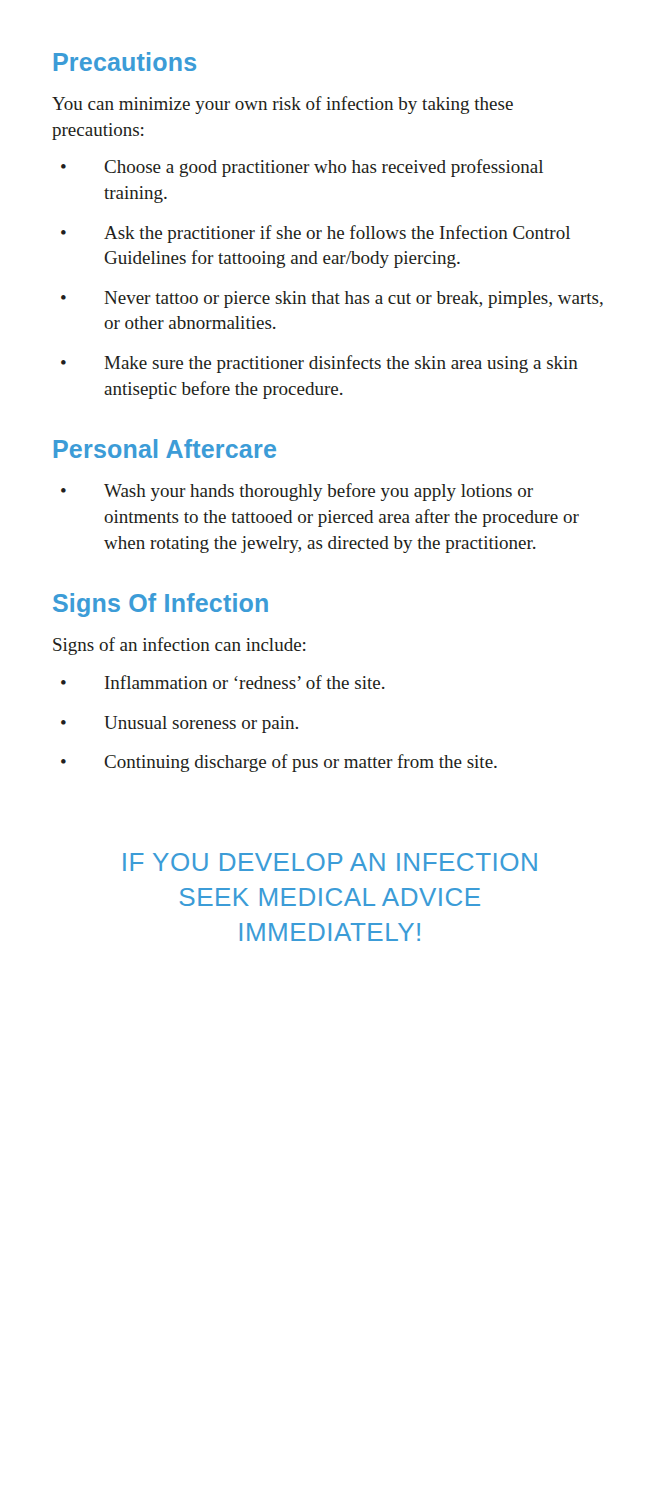Precautions
You can minimize your own risk of infection by taking these precautions:
Choose a good practitioner who has received professional training.
Ask the practitioner if she or he follows the Infection Control Guidelines for tattooing and ear/body piercing.
Never tattoo or pierce skin that has a cut or break, pimples, warts, or other abnormalities.
Make sure the practitioner disinfects the skin area using a skin antiseptic before the procedure.
Personal Aftercare
Wash your hands thoroughly before you apply lotions or ointments to the tattooed or pierced area after the procedure or when rotating the jewelry, as directed by the practitioner.
Signs Of Infection
Signs of an infection can include:
Inflammation or ‘redness’ of the site.
Unusual soreness or pain.
Continuing discharge of pus or matter from the site.
IF YOU DEVELOP AN INFECTION
SEEK MEDICAL ADVICE
IMMEDIATELY!